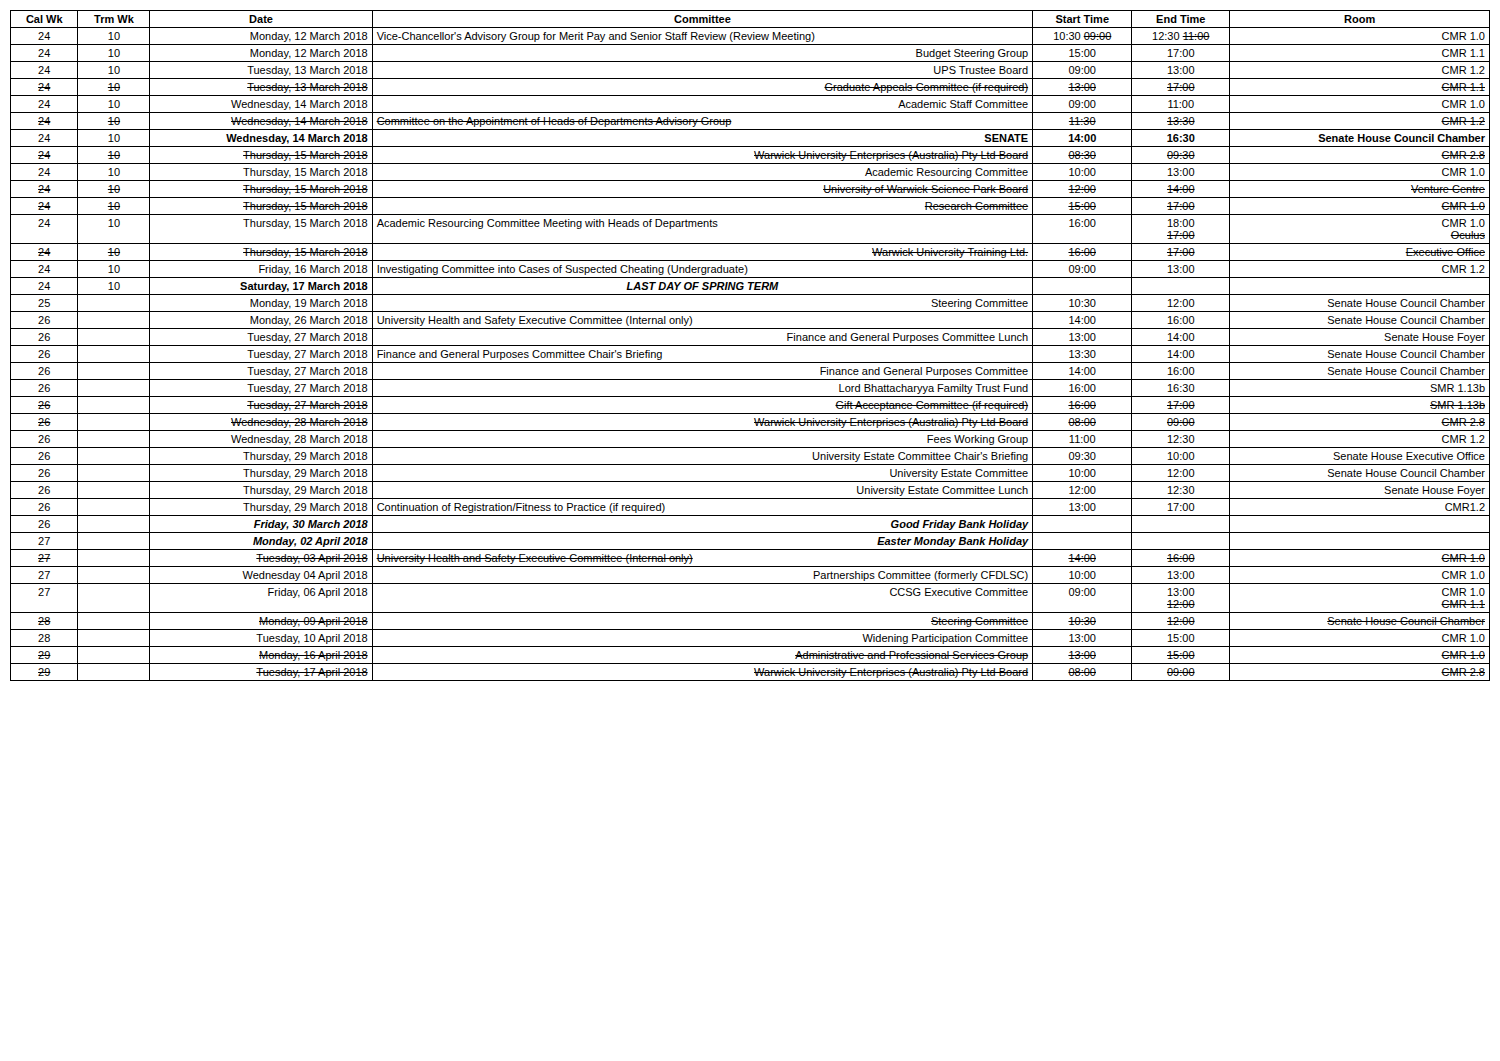| Cal Wk | Trm Wk | Date | Committee | Start Time | End Time | Room |
| --- | --- | --- | --- | --- | --- | --- |
| 24 | 10 | Monday, 12 March 2018 | Vice-Chancellor's Advisory Group for Merit Pay and Senior Staff Review (Review Meeting) | 10:30 09:00 | 12:30 11:00 | CMR 1.0 |
| 24 | 10 | Monday, 12 March 2018 | Budget Steering Group | 15:00 | 17:00 | CMR 1.1 |
| 24 | 10 | Tuesday, 13 March 2018 | UPS Trustee Board | 09:00 | 13:00 | CMR 1.2 |
| 24 | 10 | Tuesday, 13 March 2018 | Graduate Appeals Committee (if required) | 13:00 | 17:00 | CMR 1.1 |
| 24 | 10 | Wednesday, 14 March 2018 | Academic Staff Committee | 09:00 | 11:00 | CMR 1.0 |
| 24 | 10 | Wednesday, 14 March 2018 | Committee on the Appointment of Heads of Departments Advisory Group | 11:30 | 13:30 | CMR 1.2 |
| 24 | 10 | Wednesday, 14 March 2018 | SENATE | 14:00 | 16:30 | Senate House Council Chamber |
| 24 | 10 | Thursday, 15 March 2018 | Warwick University Enterprises (Australia) Pty Ltd Board | 08:30 | 09:30 | CMR 2.8 |
| 24 | 10 | Thursday, 15 March 2018 | Academic Resourcing Committee | 10:00 | 13:00 | CMR 1.0 |
| 24 | 10 | Thursday, 15 March 2018 | University of Warwick Science Park Board | 12:00 | 14:00 | Venture Centre |
| 24 | 10 | Thursday, 15 March 2018 | Research Committee | 15:00 | 17:00 | CMR 1.0 |
| 24 | 10 | Thursday, 15 March 2018 | Academic Resourcing Committee Meeting with Heads of Departments | 16:00 | 18:00 17:00 | CMR 1.0 Oculus |
| 24 | 10 | Thursday, 15 March 2018 | Warwick University Training Ltd. | 16:00 | 17:00 | Executive Office |
| 24 | 10 | Friday, 16 March 2018 | Investigating Committee into Cases of Suspected Cheating (Undergraduate) | 09:00 | 13:00 | CMR 1.2 |
| 24 | 10 | Saturday, 17 March 2018 | LAST DAY OF SPRING TERM | | | |
| 25 | | Monday, 19 March 2018 | Steering Committee | 10:30 | 12:00 | Senate House Council Chamber |
| 26 | | Monday, 26 March 2018 | University Health and Safety Executive Committee (Internal only) | 14:00 | 16:00 | Senate House Council Chamber |
| 26 | | Tuesday, 27 March 2018 | Finance and General Purposes Committee Lunch | 13:00 | 14:00 | Senate House Foyer |
| 26 | | Tuesday, 27 March 2018 | Finance and General Purposes Committee Chair's Briefing | 13:30 | 14:00 | Senate House Council Chamber |
| 26 | | Tuesday, 27 March 2018 | Finance and General Purposes Committee | 14:00 | 16:00 | Senate House Council Chamber |
| 26 | | Tuesday, 27 March 2018 | Lord Bhattacharyya Familty Trust Fund | 16:00 | 16:30 | SMR 1.13b |
| 26 | | Tuesday, 27 March 2018 | Gift Acceptance Committee (if required) | 16:00 | 17:00 | SMR 1.13b |
| 26 | | Wednesday, 28 March 2018 | Warwick University Enterprises (Australia) Pty Ltd Board | 08:00 | 09:00 | CMR 2.8 |
| 26 | | Wednesday, 28 March 2018 | Fees Working Group | 11:00 | 12:30 | CMR 1.2 |
| 26 | | Thursday, 29 March 2018 | University Estate Committee Chair's Briefing | 09:30 | 10:00 | Senate House Executive Office |
| 26 | | Thursday, 29 March 2018 | University Estate Committee | 10:00 | 12:00 | Senate House Council Chamber |
| 26 | | Thursday, 29 March 2018 | University Estate Committee Lunch | 12:00 | 12:30 | Senate House Foyer |
| 26 | | Thursday, 29 March 2018 | Continuation of Registration/Fitness to Practice (if required) | 13:00 | 17:00 | CMR1.2 |
| 26 | | Friday, 30 March 2018 | Good Friday Bank Holiday | | | |
| 27 | | Monday, 02 April 2018 | Easter Monday Bank Holiday | | | |
| 27 | | Tuesday, 03 April 2018 | University Health and Safety Executive Committee (Internal only) | 14:00 | 16:00 | CMR 1.0 |
| 27 | | Wednesday 04 April 2018 | Partnerships Committee (formerly CFDLSC) | 10:00 | 13:00 | CMR 1.0 |
| 27 | | Friday, 06 April 2018 | CCSG Executive Committee | 09:00 | 13:00 12:00 | CMR 1.0 CMR 1.1 |
| 28 | | Monday, 09 April 2018 | Steering Committee | 10:30 | 12:00 | Senate House Council Chamber |
| 28 | | Tuesday, 10 April 2018 | Widening Participation Committee | 13:00 | 15:00 | CMR 1.0 |
| 29 | | Monday, 16 April 2018 | Administrative and Professional Services Group | 13:00 | 15:00 | CMR 1.0 |
| 29 | | Tuesday, 17 April 2018 | Warwick University Enterprises (Australia) Pty Ltd Board | 08:00 | 09:00 | CMR 2.8 |